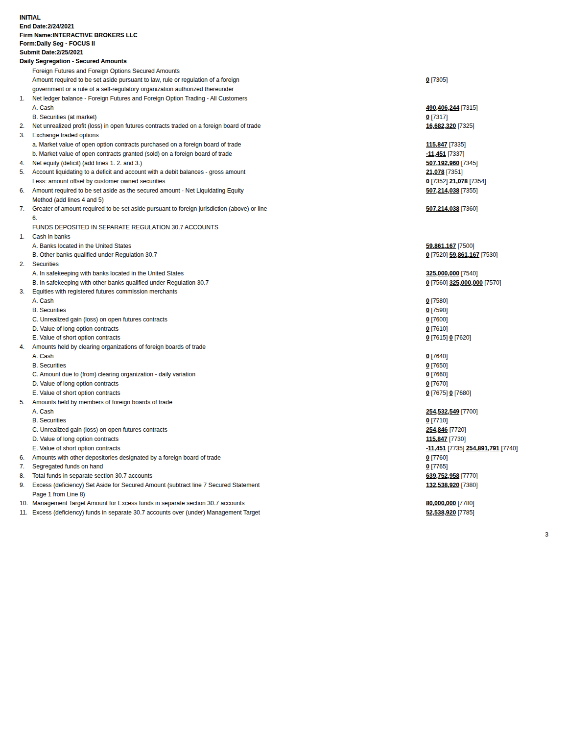INITIAL
End Date:2/24/2021
Firm Name:INTERACTIVE BROKERS LLC
Form:Daily Seg - FOCUS II
Submit Date:2/25/2021
Daily Segregation - Secured Amounts
| | Foreign Futures and Foreign Options Secured Amounts | |
| | Amount required to be set aside pursuant to law, rule or regulation of a foreign | 0 [7305] |
| | government or a rule of a self-regulatory organization authorized thereunder | |
| 1. | Net ledger balance - Foreign Futures and Foreign Option Trading - All Customers | |
| | A. Cash | 490,406,244 [7315] |
| | B. Securities (at market) | 0 [7317] |
| 2. | Net unrealized profit (loss) in open futures contracts traded on a foreign board of trade | 16,682,320 [7325] |
| 3. | Exchange traded options | |
| | a. Market value of open option contracts purchased on a foreign board of trade | 115,847 [7335] |
| | b. Market value of open contracts granted (sold) on a foreign board of trade | -11,451 [7337] |
| 4. | Net equity (deficit) (add lines 1. 2. and 3.) | 507,192,960 [7345] |
| 5. | Account liquidating to a deficit and account with a debit balances - gross amount | 21,078 [7351] |
| | Less: amount offset by customer owned securities | 0 [7352] 21,078 [7354] |
| 6. | Amount required to be set aside as the secured amount - Net Liquidating Equity | 507,214,038 [7355] |
| | Method (add lines 4 and 5) | |
| 7. | Greater of amount required to be set aside pursuant to foreign jurisdiction (above) or line | 507,214,038 [7360] |
| | 6. | |
| | FUNDS DEPOSITED IN SEPARATE REGULATION 30.7 ACCOUNTS | |
| 1. | Cash in banks | |
| | A. Banks located in the United States | 59,861,167 [7500] |
| | B. Other banks qualified under Regulation 30.7 | 0 [7520] 59,861,167 [7530] |
| 2. | Securities | |
| | A. In safekeeping with banks located in the United States | 325,000,000 [7540] |
| | B. In safekeeping with other banks qualified under Regulation 30.7 | 0 [7560] 325,000,000 [7570] |
| 3. | Equities with registered futures commission merchants | |
| | A. Cash | 0 [7580] |
| | B. Securities | 0 [7590] |
| | C. Unrealized gain (loss) on open futures contracts | 0 [7600] |
| | D. Value of long option contracts | 0 [7610] |
| | E. Value of short option contracts | 0 [7615] 0 [7620] |
| 4. | Amounts held by clearing organizations of foreign boards of trade | |
| | A. Cash | 0 [7640] |
| | B. Securities | 0 [7650] |
| | C. Amount due to (from) clearing organization - daily variation | 0 [7660] |
| | D. Value of long option contracts | 0 [7670] |
| | E. Value of short option contracts | 0 [7675] 0 [7680] |
| 5. | Amounts held by members of foreign boards of trade | |
| | A. Cash | 254,532,549 [7700] |
| | B. Securities | 0 [7710] |
| | C. Unrealized gain (loss) on open futures contracts | 254,846 [7720] |
| | D. Value of long option contracts | 115,847 [7730] |
| | E. Value of short option contracts | -11,451 [7735] 254,891,791 [7740] |
| 6. | Amounts with other depositories designated by a foreign board of trade | 0 [7760] |
| 7. | Segregated funds on hand | 0 [7765] |
| 8. | Total funds in separate section 30.7 accounts | 639,752,958 [7770] |
| 9. | Excess (deficiency) Set Aside for Secured Amount (subtract line 7 Secured Statement | 132,538,920 [7380] |
| | Page 1 from Line 8) | |
| 10. | Management Target Amount for Excess funds in separate section 30.7 accounts | 80,000,000 [7780] |
| 11. | Excess (deficiency) funds in separate 30.7 accounts over (under) Management Target | 52,538,920 [7785] |
3